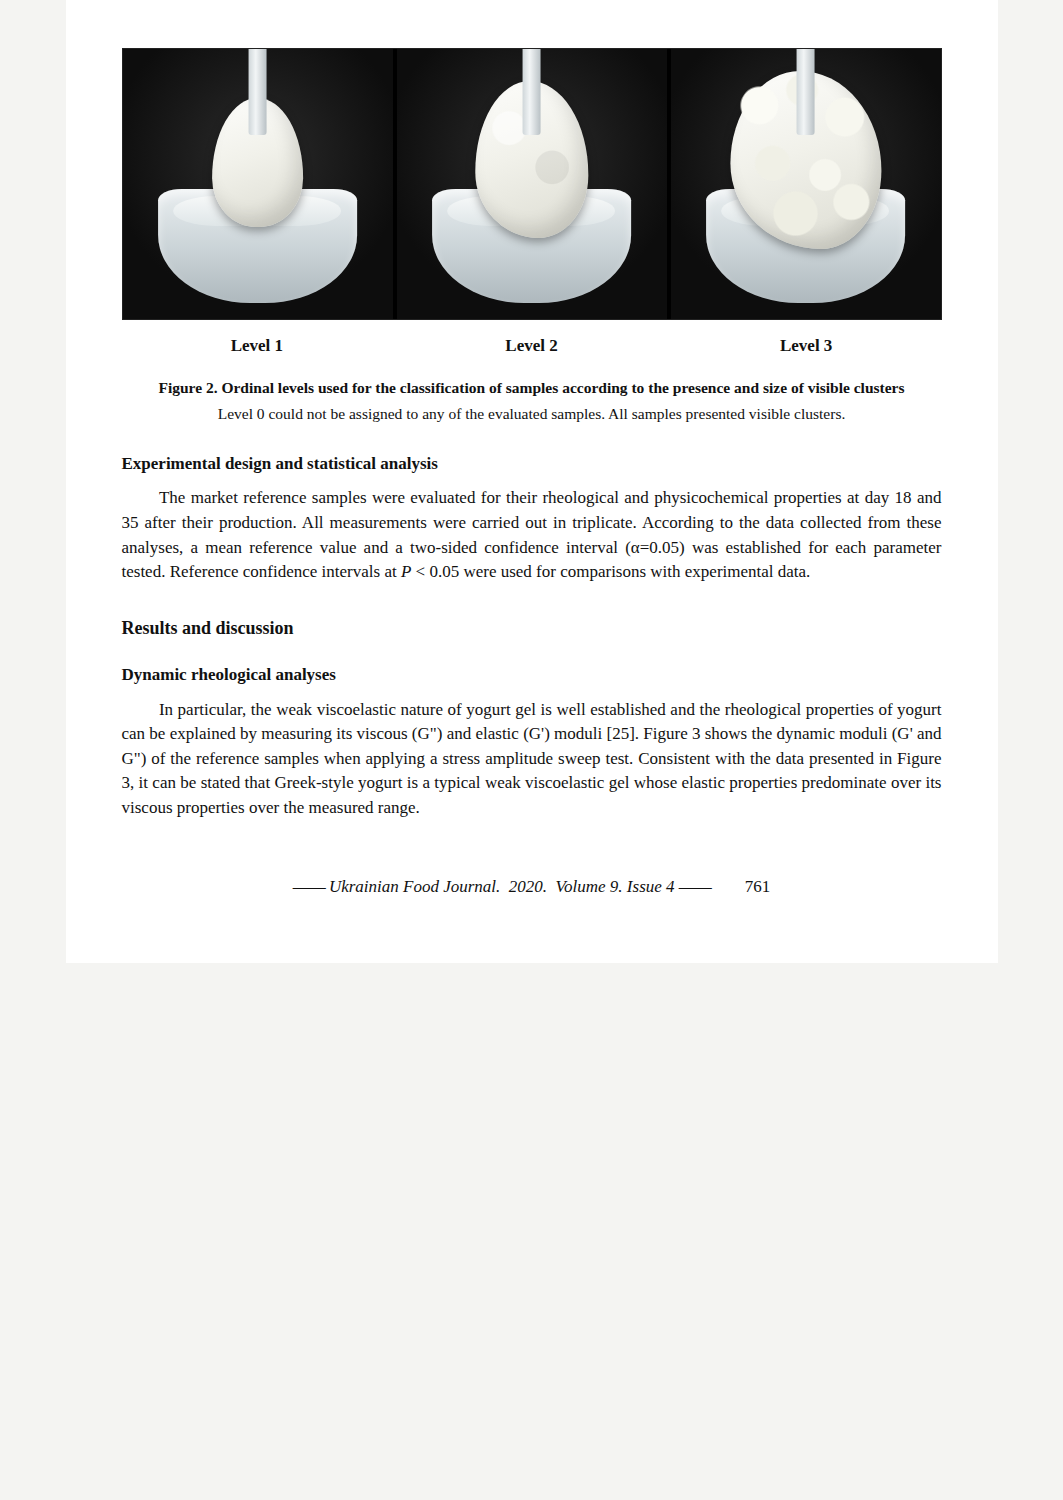Level 1 Level 2 Level 3
Figure 2. Ordinal levels used for the classification of samples according to the presence and size of visible clusters Level 0 could not be assigned to any of the evaluated samples. All samples presented visible clusters.
Experimental design and statistical analysis
The market reference samples were evaluated for their rheological and physicochemical properties at day 18 and 35 after their production. All measurements were carried out in triplicate. According to the data collected from these analyses, a mean reference value and a two-sided confidence interval (α=0.05) was established for each parameter tested. Reference confidence intervals at P < 0.05 were used for comparisons with experimental data.
Results and discussion
Dynamic rheological analyses
In particular, the weak viscoelastic nature of yogurt gel is well established and the rheological properties of yogurt can be explained by measuring its viscous (G") and elastic (G') moduli [25]. Figure 3 shows the dynamic moduli (G' and G") of the reference samples when applying a stress amplitude sweep test. Consistent with the data presented in Figure 3, it can be stated that Greek-style yogurt is a typical weak viscoelastic gel whose elastic properties predominate over its viscous properties over the measured range.
—— Ukrainian Food Journal. 2020. Volume 9. Issue 4 —— 761